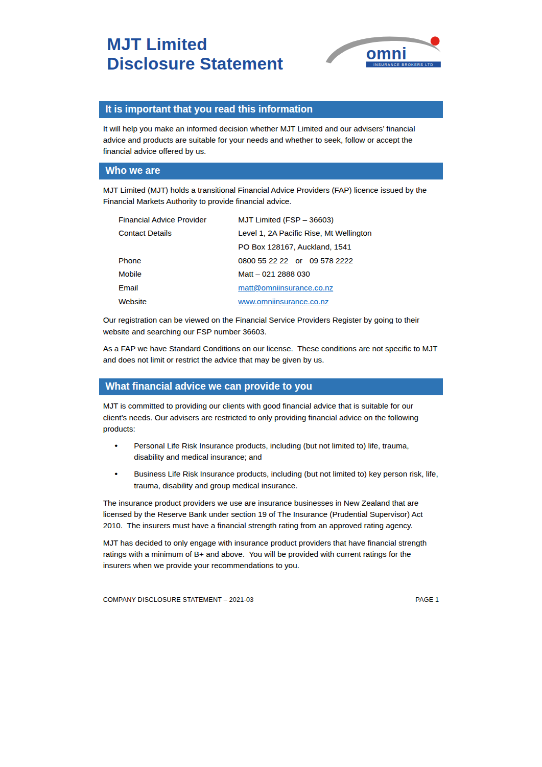MJT Limited
Disclosure Statement
omni INSURANCE BROKERS LTD
It is important that you read this information
It will help you make an informed decision whether MJT Limited and our advisers’ financial advice and products are suitable for your needs and whether to seek, follow or accept the financial advice offered by us.
Who we are
MJT Limited (MJT) holds a transitional Financial Advice Providers (FAP) licence issued by the Financial Markets Authority to provide financial advice.
| Financial Advice Provider | MJT Limited (FSP – 36603) |
| Contact Details | Level 1, 2A Pacific Rise, Mt Wellington |
| | PO Box 128167, Auckland, 1541 |
| Phone | 0800 55 22 22 or 09 578 2222 |
| Mobile | Matt – 021 2888 030 |
| Email | matt@omniinsurance.co.nz |
| Website | www.omniinsurance.co.nz |
Our registration can be viewed on the Financial Service Providers Register by going to their website and searching our FSP number 36603.
As a FAP we have Standard Conditions on our license. These conditions are not specific to MJT and does not limit or restrict the advice that may be given by us.
What financial advice we can provide to you
MJT is committed to providing our clients with good financial advice that is suitable for our client’s needs. Our advisers are restricted to only providing financial advice on the following products:
Personal Life Risk Insurance products, including (but not limited to) life, trauma, disability and medical insurance; and
Business Life Risk Insurance products, including (but not limited to) key person risk, life, trauma, disability and group medical insurance.
The insurance product providers we use are insurance businesses in New Zealand that are licensed by the Reserve Bank under section 19 of The Insurance (Prudential Supervisor) Act 2010. The insurers must have a financial strength rating from an approved rating agency.
MJT has decided to only engage with insurance product providers that have financial strength ratings with a minimum of B+ and above. You will be provided with current ratings for the insurers when we provide your recommendations to you.
COMPANY DISCLOSURE STATEMENT – 2021-03
PAGE 1